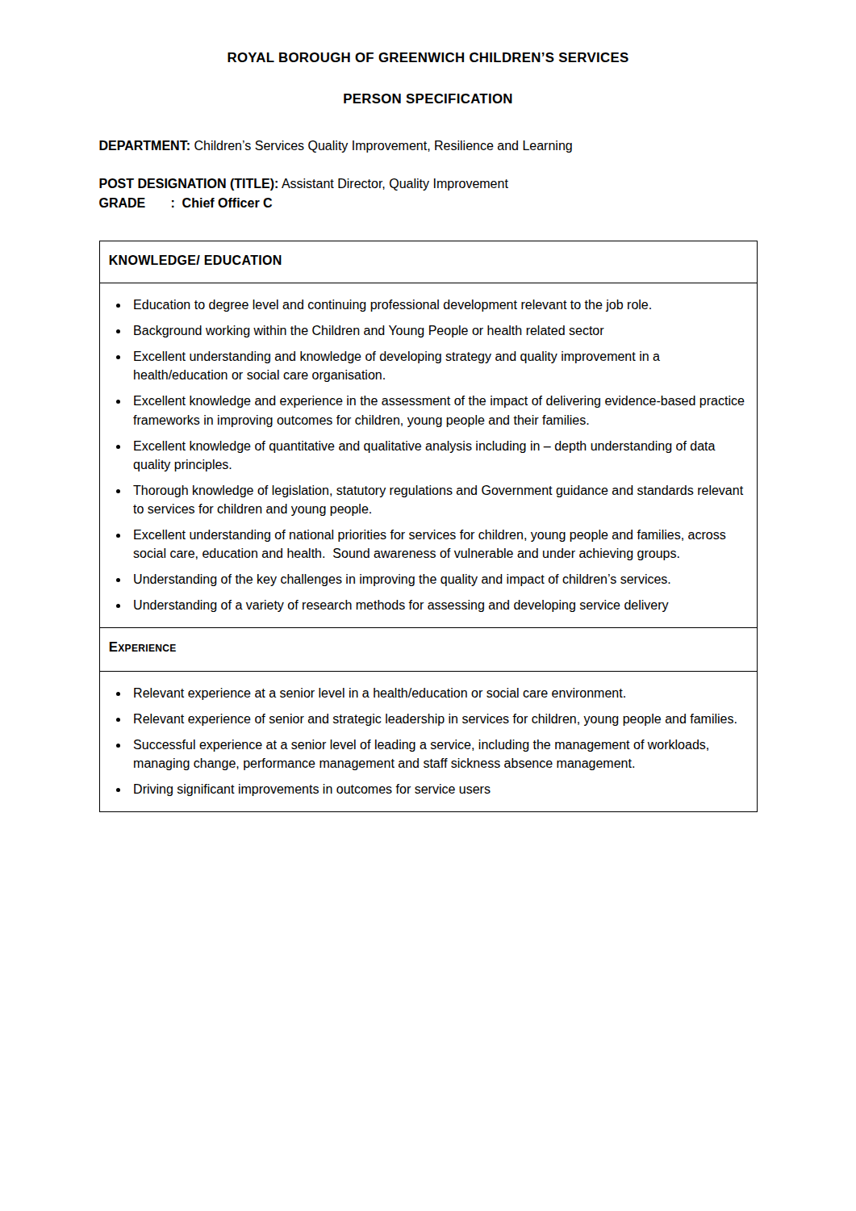ROYAL BOROUGH OF GREENWICH CHILDREN’S SERVICES
PERSON SPECIFICATION
DEPARTMENT: Children’s Services Quality Improvement, Resilience and Learning
POST DESIGNATION (TITLE): Assistant Director, Quality Improvement
GRADE : Chief Officer C
| KNOWLEDGE/ EDUCATION |
| Education to degree level and continuing professional development relevant to the job role. Background working within the Children and Young People or health related sector Excellent understanding and knowledge of developing strategy and quality improvement in a health/education or social care organisation. Excellent knowledge and experience in the assessment of the impact of delivering evidence-based practice frameworks in improving outcomes for children, young people and their families. Excellent knowledge of quantitative and qualitative analysis including in – depth understanding of data quality principles. Thorough knowledge of legislation, statutory regulations and Government guidance and standards relevant to services for children and young people. Excellent understanding of national priorities for services for children, young people and families, across social care, education and health. Sound awareness of vulnerable and under achieving groups. Understanding of the key challenges in improving the quality and impact of children’s services. Understanding of a variety of research methods for assessing and developing service delivery |
| Experience |
| Relevant experience at a senior level in a health/education or social care environment. Relevant experience of senior and strategic leadership in services for children, young people and families. Successful experience at a senior level of leading a service, including the management of workloads, managing change, performance management and staff sickness absence management. Driving significant improvements in outcomes for service users |